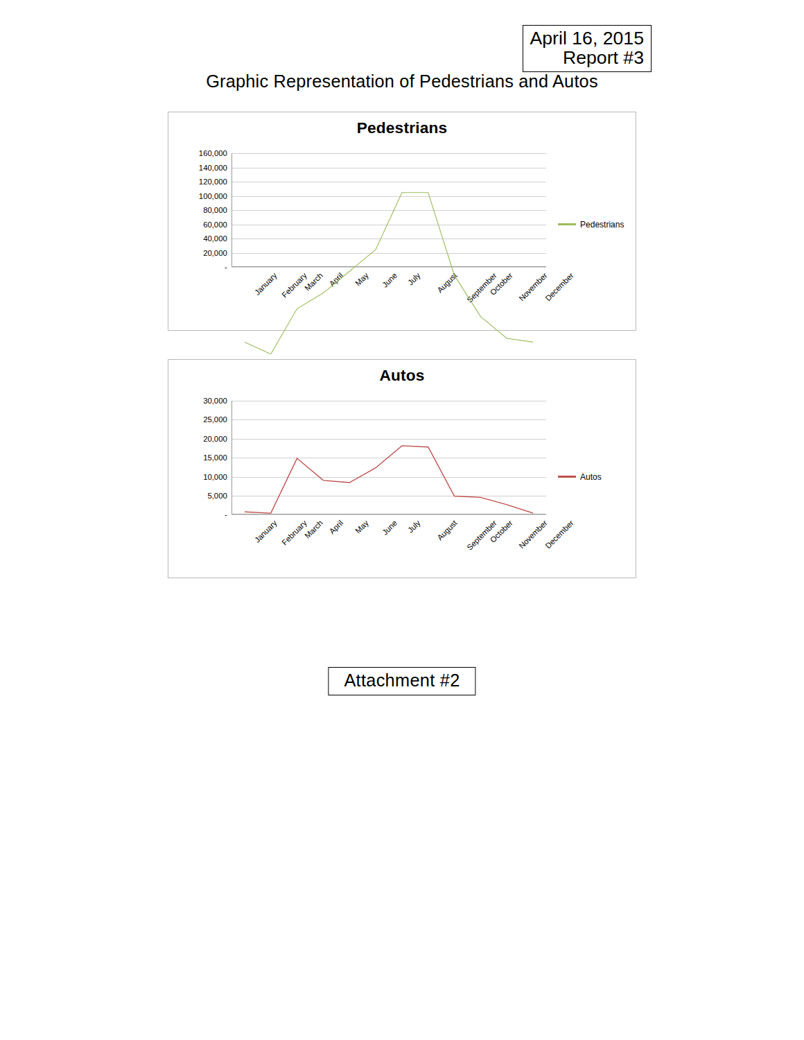April 16, 2015
Report #3
Graphic Representation of Pedestrians and Autos
Pedestrians
160,000
140,000
120,000
100,000
80,000
60,000
40,000
20,000
-
January
February
March
April
May
June
July
August
September
October
November
December
Pedestrians
Autos
30,000
25,000
20,000
15,000
10,000
5,000
-
January
February
March
April
May
June
July
August
September
October
November
December
Autos
Attachment #2